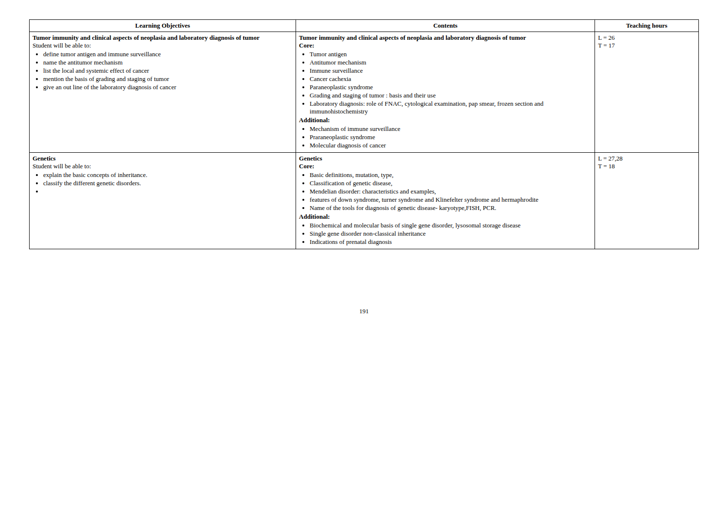| Learning Objectives | Contents | Teaching hours |
| --- | --- | --- |
| Tumor immunity and clinical aspects of neoplasia and laboratory diagnosis of tumor Student will be able to: define tumor antigen and immune surveillance name the antitumor mechanism list the local and systemic effect of cancer mention the basis of grading and staging of tumor give an out line of the laboratory diagnosis of cancer | Tumor immunity and clinical aspects of neoplasia and laboratory diagnosis of tumor Core: Tumor antigen Antitumor mechanism Immune surveillance Cancer cachexia Paraneoplastic syndrome Grading and staging of tumor : basis and their use Laboratory diagnosis: role of FNAC, cytological examination, pap smear, frozen section and immunohistochemistry Additional: Mechanism of immune surveillance Praraneoplastic syndrome Molecular diagnosis of cancer | L = 26 T = 17 |
| Genetics Student will be able to: explain the basic concepts of inheritance. classify the different genetic disorders. | Genetics Core: Basic definitions, mutation, type, Classification of genetic disease, Mendelian disorder: characteristics and examples, features of down syndrome, turner syndrome and Klinefelter syndrome and hermaphrodite Name of the tools for diagnosis of genetic disease- karyotype,FISH, PCR. Additional: Biochemical and molecular basis of single gene disorder, lysosomal storage disease Single gene disorder non-classical inheritance Indications of prenatal diagnosis | L = 27,28 T = 18 |
191